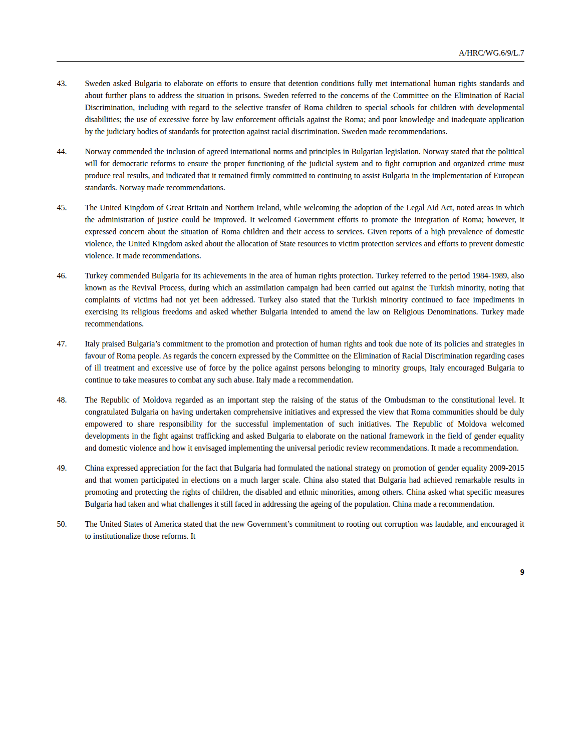A/HRC/WG.6/9/L.7
43. Sweden asked Bulgaria to elaborate on efforts to ensure that detention conditions fully met international human rights standards and about further plans to address the situation in prisons. Sweden referred to the concerns of the Committee on the Elimination of Racial Discrimination, including with regard to the selective transfer of Roma children to special schools for children with developmental disabilities; the use of excessive force by law enforcement officials against the Roma; and poor knowledge and inadequate application by the judiciary bodies of standards for protection against racial discrimination. Sweden made recommendations.
44. Norway commended the inclusion of agreed international norms and principles in Bulgarian legislation. Norway stated that the political will for democratic reforms to ensure the proper functioning of the judicial system and to fight corruption and organized crime must produce real results, and indicated that it remained firmly committed to continuing to assist Bulgaria in the implementation of European standards. Norway made recommendations.
45. The United Kingdom of Great Britain and Northern Ireland, while welcoming the adoption of the Legal Aid Act, noted areas in which the administration of justice could be improved. It welcomed Government efforts to promote the integration of Roma; however, it expressed concern about the situation of Roma children and their access to services. Given reports of a high prevalence of domestic violence, the United Kingdom asked about the allocation of State resources to victim protection services and efforts to prevent domestic violence. It made recommendations.
46. Turkey commended Bulgaria for its achievements in the area of human rights protection. Turkey referred to the period 1984-1989, also known as the Revival Process, during which an assimilation campaign had been carried out against the Turkish minority, noting that complaints of victims had not yet been addressed. Turkey also stated that the Turkish minority continued to face impediments in exercising its religious freedoms and asked whether Bulgaria intended to amend the law on Religious Denominations. Turkey made recommendations.
47. Italy praised Bulgaria’s commitment to the promotion and protection of human rights and took due note of its policies and strategies in favour of Roma people. As regards the concern expressed by the Committee on the Elimination of Racial Discrimination regarding cases of ill treatment and excessive use of force by the police against persons belonging to minority groups, Italy encouraged Bulgaria to continue to take measures to combat any such abuse. Italy made a recommendation.
48. The Republic of Moldova regarded as an important step the raising of the status of the Ombudsman to the constitutional level. It congratulated Bulgaria on having undertaken comprehensive initiatives and expressed the view that Roma communities should be duly empowered to share responsibility for the successful implementation of such initiatives. The Republic of Moldova welcomed developments in the fight against trafficking and asked Bulgaria to elaborate on the national framework in the field of gender equality and domestic violence and how it envisaged implementing the universal periodic review recommendations. It made a recommendation.
49. China expressed appreciation for the fact that Bulgaria had formulated the national strategy on promotion of gender equality 2009-2015 and that women participated in elections on a much larger scale. China also stated that Bulgaria had achieved remarkable results in promoting and protecting the rights of children, the disabled and ethnic minorities, among others. China asked what specific measures Bulgaria had taken and what challenges it still faced in addressing the ageing of the population. China made a recommendation.
50. The United States of America stated that the new Government’s commitment to rooting out corruption was laudable, and encouraged it to institutionalize those reforms. It
9